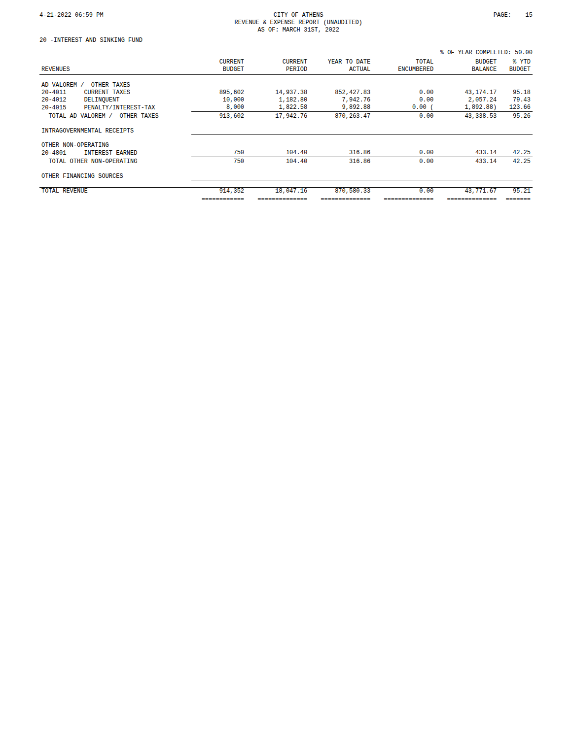4-21-2022 06:59 PM
CITY OF ATHENS
REVENUE & EXPENSE REPORT (UNAUDITED)
AS OF: MARCH 31ST, 2022
PAGE: 15
20 -INTEREST AND SINKING FUND
% OF YEAR COMPLETED: 50.00
| REVENUES | CURRENT BUDGET | CURRENT PERIOD | YEAR TO DATE ACTUAL | TOTAL ENCUMBERED | BUDGET BALANCE | % YTD BUDGET |
| --- | --- | --- | --- | --- | --- | --- |
| AD VALOREM / OTHER TAXES | | | | | | |
| 20-4011 CURRENT TAXES | 895,602 | 14,937.38 | 852,427.83 | 0.00 | 43,174.17 | 95.18 |
| 20-4012 DELINQUENT | 10,000 | 1,182.80 | 7,942.76 | 0.00 | 2,057.24 | 79.43 |
| 20-4015 PENALTY/INTEREST-TAX | 8,000 | 1,822.58 | 9,892.88 | 0.00 ( | 1,892.88) | 123.66 |
| TOTAL AD VALOREM / OTHER TAXES | 913,602 | 17,942.76 | 870,263.47 | 0.00 | 43,338.53 | 95.26 |
| INTRAGOVERNMENTAL RECEIPTS | | | | | | |
| OTHER NON-OPERATING | | | | | | |
| 20-4801 INTEREST EARNED | 750 | 104.40 | 316.86 | 0.00 | 433.14 | 42.25 |
| TOTAL OTHER NON-OPERATING | 750 | 104.40 | 316.86 | 0.00 | 433.14 | 42.25 |
| OTHER FINANCING SOURCES | | | | | | |
| TOTAL REVENUE | 914,352 | 18,047.16 | 870,580.33 | 0.00 | 43,771.67 | 95.21 |
| | ============ | ============== | ============== | ============== | ============== | ======= |